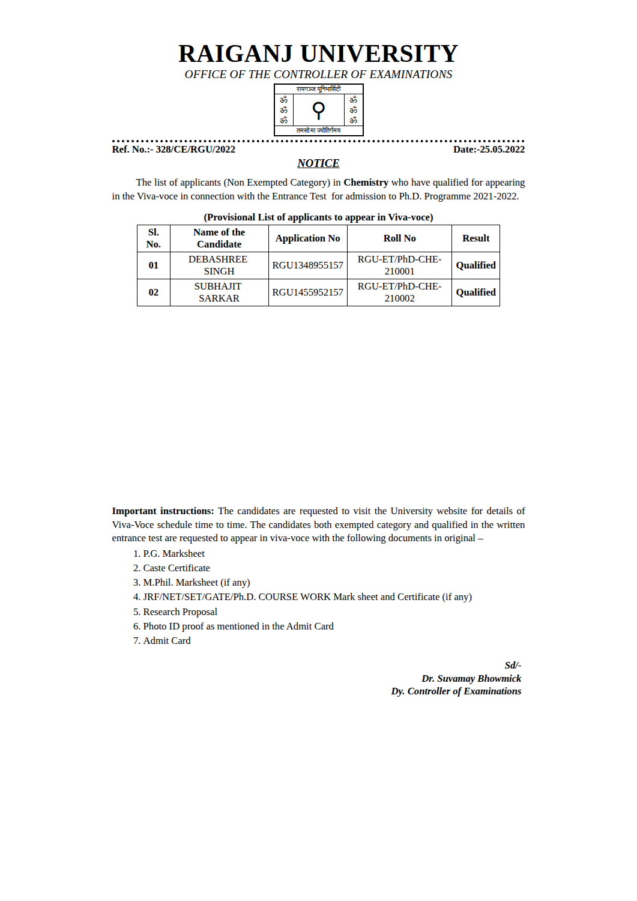RAIGANJ UNIVERSITY
OFFICE OF THE CONTROLLER OF EXAMINATIONS
रायगञ्ज यूनिभार्सिटी
ॐ ॐ ॐ
⚲
ॐ ॐ ॐ
तमसो मा ज्योतिर्गमय
Ref. No.:- 328/CE/RGU/2022 Date:-25.05.2022
NOTICE
The list of applicants (Non Exempted Category) in Chemistry who have qualified for appearing in the Viva-voce in connection with the Entrance Test for admission to Ph.D. Programme 2021-2022.
(Provisional List of applicants to appear in Viva-voce)
| Sl. No. | Name of the Candidate | Application No | Roll No | Result |
| --- | --- | --- | --- | --- |
| 01 | DEBASHREE SINGH | RGU1348955157 | RGU-ET/PhD-CHE-210001 | Qualified |
| 02 | SUBHAJIT SARKAR | RGU1455952157 | RGU-ET/PhD-CHE-210002 | Qualified |
Important instructions: The candidates are requested to visit the University website for details of Viva-Voce schedule time to time. The candidates both exempted category and qualified in the written entrance test are requested to appear in viva-voce with the following documents in original –
P.G. Marksheet
Caste Certificate
M.Phil. Marksheet (if any)
JRF/NET/SET/GATE/Ph.D. COURSE WORK Mark sheet and Certificate (if any)
Research Proposal
Photo ID proof as mentioned in the Admit Card
Admit Card
Sd/-
Dr. Suvamay Bhowmick
Dy. Controller of Examinations